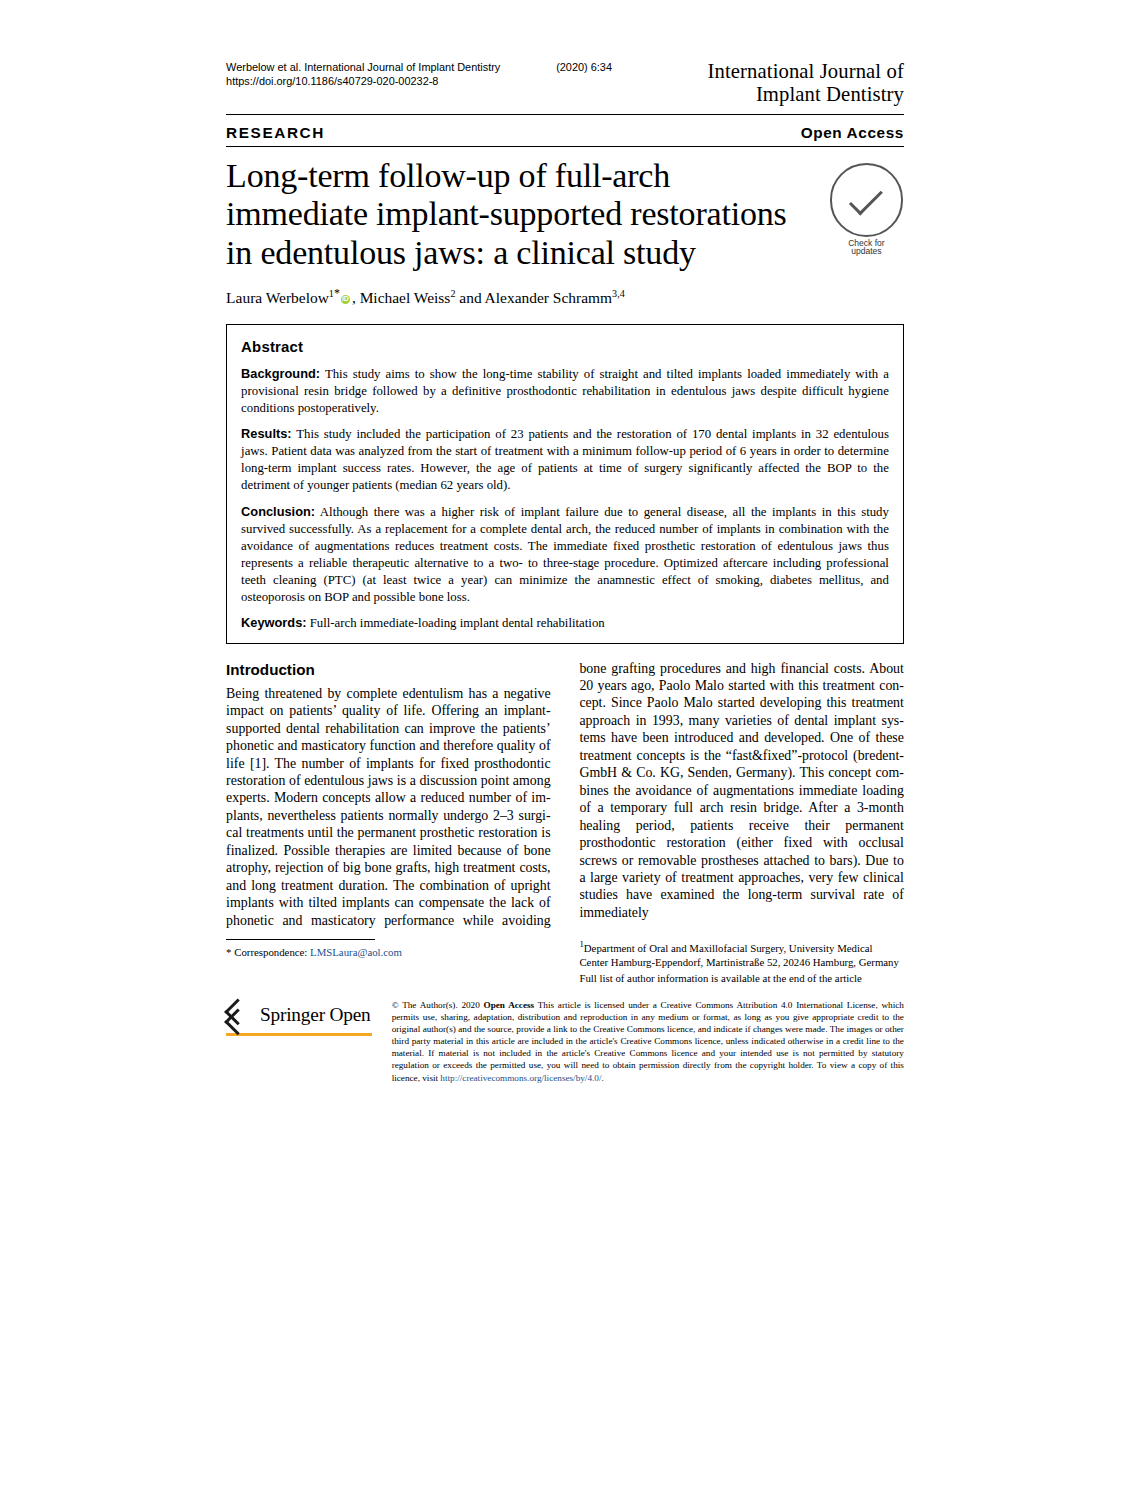Werbelow et al. International Journal of Implant Dentistry (2020) 6:34
https://doi.org/10.1186/s40729-020-00232-8
International Journal of
Implant Dentistry
RESEARCH
Open Access
Check for
updates
Long-term follow-up of full-arch immediate implant-supported restorations in edentulous jaws: a clinical study
Laura Werbelow1* , Michael Weiss2 and Alexander Schramm3,4
Abstract
Background: This study aims to show the long-time stability of straight and tilted implants loaded immediately with a provisional resin bridge followed by a definitive prosthodontic rehabilitation in edentulous jaws despite difficult hygiene conditions postoperatively.
Results: This study included the participation of 23 patients and the restoration of 170 dental implants in 32 edentulous jaws. Patient data was analyzed from the start of treatment with a minimum follow-up period of 6 years in order to determine long-term implant success rates. However, the age of patients at time of surgery significantly affected the BOP to the detriment of younger patients (median 62 years old).
Conclusion: Although there was a higher risk of implant failure due to general disease, all the implants in this study survived successfully. As a replacement for a complete dental arch, the reduced number of implants in combination with the avoidance of augmentations reduces treatment costs. The immediate fixed prosthetic restoration of edentulous jaws thus represents a reliable therapeutic alternative to a two- to three-stage procedure. Optimized aftercare including professional teeth cleaning (PTC) (at least twice a year) can minimize the anamnestic effect of smoking, diabetes mellitus, and osteoporosis on BOP and possible bone loss.
Keywords: Full-arch immediate-loading implant dental rehabilitation
Introduction
Being threatened by complete edentulism has a negative impact on patients’ quality of life. Offering an implant-supported dental rehabilitation can improve the patients’ phonetic and masticatory function and therefore quality of life [1]. The number of implants for fixed prosthodontic restoration of edentulous jaws is a discussion point among experts. Modern concepts allow a reduced number of implants, nevertheless patients normally undergo 2–3 surgical treatments until the permanent prosthetic restoration is finalized. Possible therapies are limited because of bone atrophy, rejection of big bone grafts, high treatment costs, and long treatment duration. The combination of upright implants with tilted implants can compensate the lack of phonetic and masticatory performance while avoiding bone grafting procedures and high financial costs. About 20 years ago, Paolo Malo started with this treatment concept. Since Paolo Malo started developing this treatment approach in 1993, many varieties of dental implant systems have been introduced and developed. One of these treatment concepts is the “fast&fixed”-protocol (bredentGmbH & Co. KG, Senden, Germany). This concept combines the avoidance of augmentations immediate loading of a temporary full arch resin bridge. After a 3-month healing period, patients receive their permanent prosthodontic restoration (either fixed with occlusal screws or removable prostheses attached to bars). Due to a large variety of treatment approaches, very few clinical studies have examined the long-term survival rate of immediately
* Correspondence: LMSLaura@aol.com
1Department of Oral and Maxillofacial Surgery, University Medical Center Hamburg-Eppendorf, Martinistraße 52, 20246 Hamburg, Germany
Full list of author information is available at the end of the article
Springer Open
© The Author(s). 2020 Open Access This article is licensed under a Creative Commons Attribution 4.0 International License, which permits use, sharing, adaptation, distribution and reproduction in any medium or format, as long as you give appropriate credit to the original author(s) and the source, provide a link to the Creative Commons licence, and indicate if changes were made. The images or other third party material in this article are included in the article's Creative Commons licence, unless indicated otherwise in a credit line to the material. If material is not included in the article's Creative Commons licence and your intended use is not permitted by statutory regulation or exceeds the permitted use, you will need to obtain permission directly from the copyright holder. To view a copy of this licence, visit http://creativecommons.org/licenses/by/4.0/.